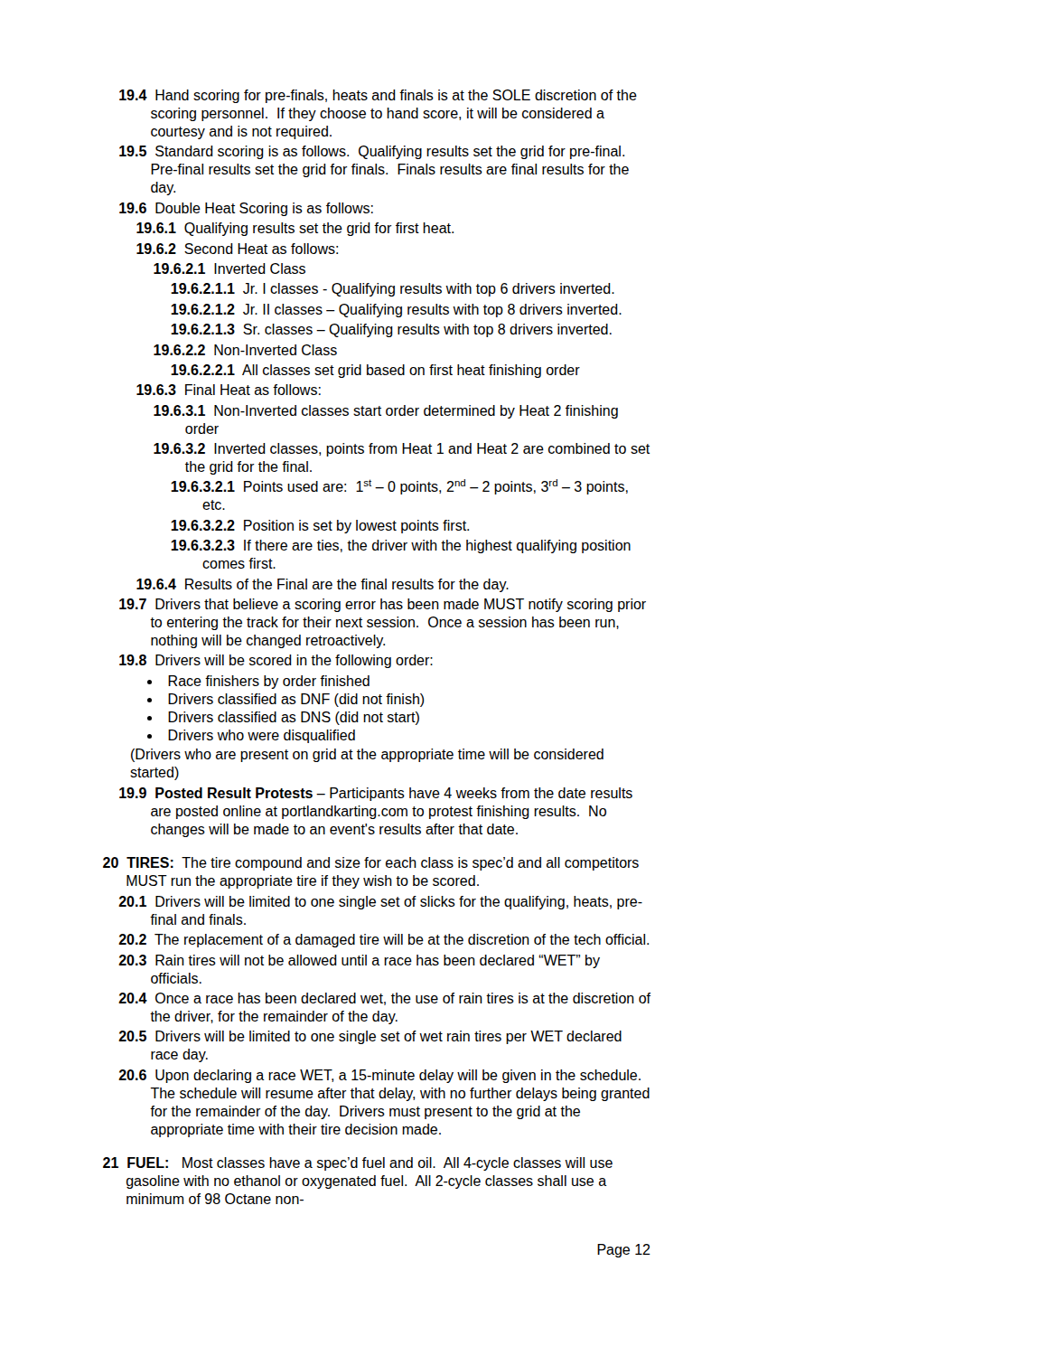19.4 Hand scoring for pre-finals, heats and finals is at the SOLE discretion of the scoring personnel. If they choose to hand score, it will be considered a courtesy and is not required.
19.5 Standard scoring is as follows. Qualifying results set the grid for pre-final. Pre-final results set the grid for finals. Finals results are final results for the day.
19.6 Double Heat Scoring is as follows:
19.6.1 Qualifying results set the grid for first heat.
19.6.2 Second Heat as follows:
19.6.2.1 Inverted Class
19.6.2.1.1 Jr. I classes - Qualifying results with top 6 drivers inverted.
19.6.2.1.2 Jr. II classes – Qualifying results with top 8 drivers inverted.
19.6.2.1.3 Sr. classes – Qualifying results with top 8 drivers inverted.
19.6.2.2 Non-Inverted Class
19.6.2.2.1 All classes set grid based on first heat finishing order
19.6.3 Final Heat as follows:
19.6.3.1 Non-Inverted classes start order determined by Heat 2 finishing order
19.6.3.2 Inverted classes, points from Heat 1 and Heat 2 are combined to set the grid for the final.
19.6.3.2.1 Points used are: 1st – 0 points, 2nd – 2 points, 3rd – 3 points, etc.
19.6.3.2.2 Position is set by lowest points first.
19.6.3.2.3 If there are ties, the driver with the highest qualifying position comes first.
19.6.4 Results of the Final are the final results for the day.
19.7 Drivers that believe a scoring error has been made MUST notify scoring prior to entering the track for their next session. Once a session has been run, nothing will be changed retroactively.
19.8 Drivers will be scored in the following order:
Race finishers by order finished
Drivers classified as DNF (did not finish)
Drivers classified as DNS (did not start)
Drivers who were disqualified
(Drivers who are present on grid at the appropriate time will be considered started)
19.9 Posted Result Protests – Participants have 4 weeks from the date results are posted online at portlandkarting.com to protest finishing results. No changes will be made to an event's results after that date.
20 TIRES: The tire compound and size for each class is spec’d and all competitors MUST run the appropriate tire if they wish to be scored.
20.1 Drivers will be limited to one single set of slicks for the qualifying, heats, pre-final and finals.
20.2 The replacement of a damaged tire will be at the discretion of the tech official.
20.3 Rain tires will not be allowed until a race has been declared “WET” by officials.
20.4 Once a race has been declared wet, the use of rain tires is at the discretion of the driver, for the remainder of the day.
20.5 Drivers will be limited to one single set of wet rain tires per WET declared race day.
20.6 Upon declaring a race WET, a 15-minute delay will be given in the schedule. The schedule will resume after that delay, with no further delays being granted for the remainder of the day. Drivers must present to the grid at the appropriate time with their tire decision made.
21 FUEL: Most classes have a spec’d fuel and oil. All 4-cycle classes will use gasoline with no ethanol or oxygenated fuel. All 2-cycle classes shall use a minimum of 98 Octane non-
Page 12